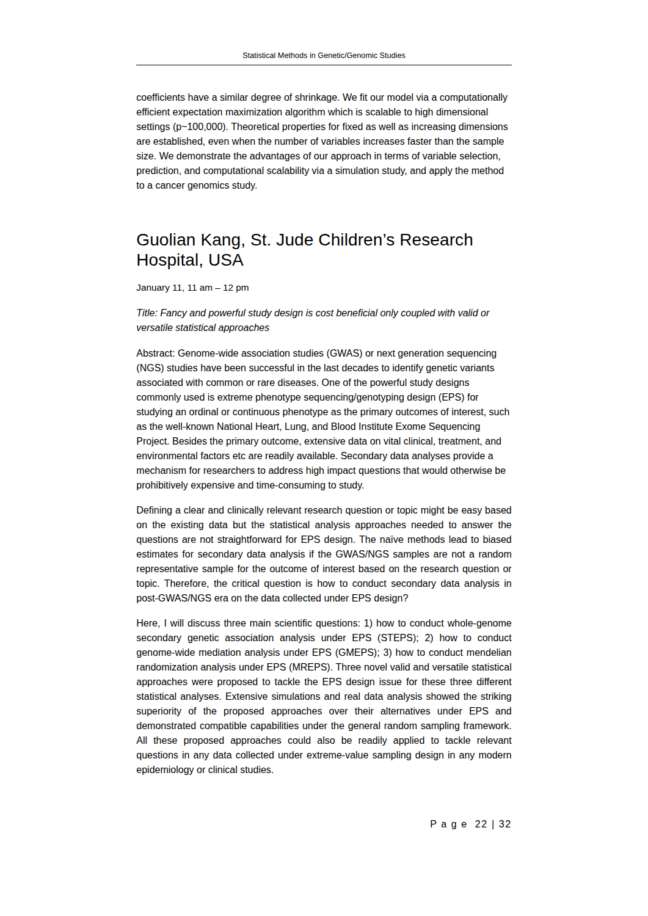Statistical Methods in Genetic/Genomic Studies
coefficients have a similar degree of shrinkage. We fit our model via a computationally efficient expectation maximization algorithm which is scalable to high dimensional settings (p~100,000). Theoretical properties for fixed as well as increasing dimensions are established, even when the number of variables increases faster than the sample size. We demonstrate the advantages of our approach in terms of variable selection, prediction, and computational scalability via a simulation study, and apply the method to a cancer genomics study.
Guolian Kang, St. Jude Children’s Research Hospital, USA
January 11, 11 am – 12 pm
Title: Fancy and powerful study design is cost beneficial only coupled with valid or versatile statistical approaches
Abstract: Genome-wide association studies (GWAS) or next generation sequencing (NGS) studies have been successful in the last decades to identify genetic variants associated with common or rare diseases. One of the powerful study designs commonly used is extreme phenotype sequencing/genotyping design (EPS) for studying an ordinal or continuous phenotype as the primary outcomes of interest, such as the well-known National Heart, Lung, and Blood Institute Exome Sequencing Project. Besides the primary outcome, extensive data on vital clinical, treatment, and environmental factors etc are readily available. Secondary data analyses provide a mechanism for researchers to address high impact questions that would otherwise be prohibitively expensive and time-consuming to study.
Defining a clear and clinically relevant research question or topic might be easy based on the existing data but the statistical analysis approaches needed to answer the questions are not straightforward for EPS design. The naïve methods lead to biased estimates for secondary data analysis if the GWAS/NGS samples are not a random representative sample for the outcome of interest based on the research question or topic. Therefore, the critical question is how to conduct secondary data analysis in post-GWAS/NGS era on the data collected under EPS design?
Here, I will discuss three main scientific questions: 1) how to conduct whole-genome secondary genetic association analysis under EPS (STEPS); 2) how to conduct genome-wide mediation analysis under EPS (GMEPS); 3) how to conduct mendelian randomization analysis under EPS (MREPS). Three novel valid and versatile statistical approaches were proposed to tackle the EPS design issue for these three different statistical analyses. Extensive simulations and real data analysis showed the striking superiority of the proposed approaches over their alternatives under EPS and demonstrated compatible capabilities under the general random sampling framework. All these proposed approaches could also be readily applied to tackle relevant questions in any data collected under extreme-value sampling design in any modern epidemiology or clinical studies.
P a g e 22 | 32